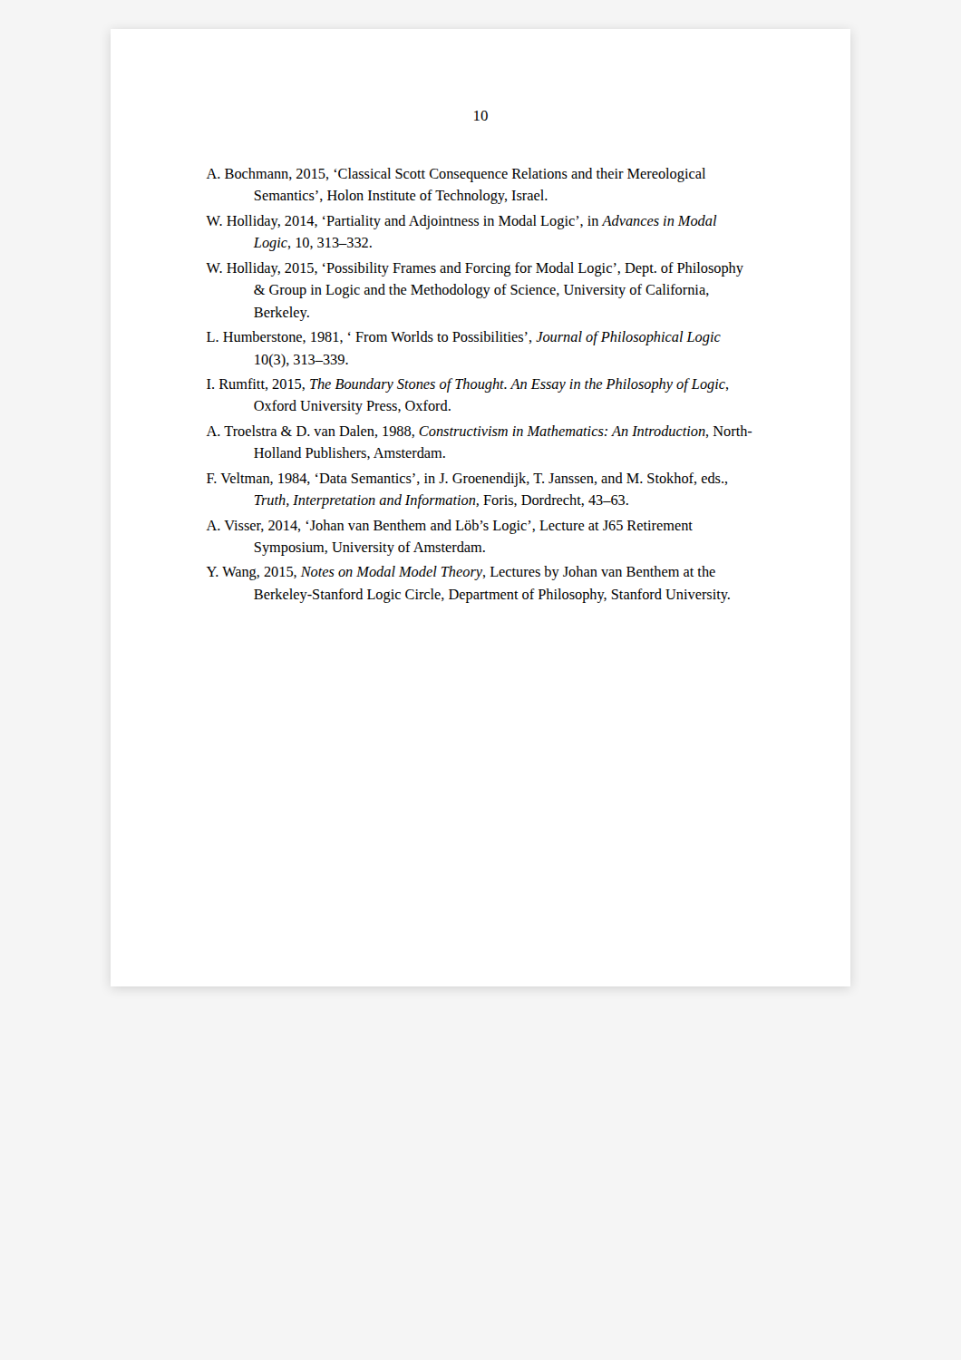10
A. Bochmann, 2015, ‘Classical Scott Consequence Relations and their Mereological Semantics’, Holon Institute of Technology, Israel.
W. Holliday, 2014, ‘Partiality and Adjointness in Modal Logic’, in Advances in Modal Logic, 10, 313–332.
W. Holliday, 2015, ‘Possibility Frames and Forcing for Modal Logic’, Dept. of Philosophy & Group in Logic and the Methodology of Science, University of California, Berkeley.
L. Humberstone, 1981, ‘ From Worlds to Possibilities’, Journal of Philosophical Logic 10(3), 313–339.
I. Rumfitt, 2015, The Boundary Stones of Thought. An Essay in the Philosophy of Logic, Oxford University Press, Oxford.
A. Troelstra & D. van Dalen, 1988, Constructivism in Mathematics: An Introduction, North-Holland Publishers, Amsterdam.
F. Veltman, 1984, ‘Data Semantics’, in J. Groenendijk, T. Janssen, and M. Stokhof, eds., Truth, Interpretation and Information, Foris, Dordrecht, 43–63.
A. Visser, 2014, ‘Johan van Benthem and Löb’s Logic’, Lecture at J65 Retirement Symposium, University of Amsterdam.
Y. Wang, 2015, Notes on Modal Model Theory, Lectures by Johan van Benthem at the Berkeley-Stanford Logic Circle, Department of Philosophy, Stanford University.